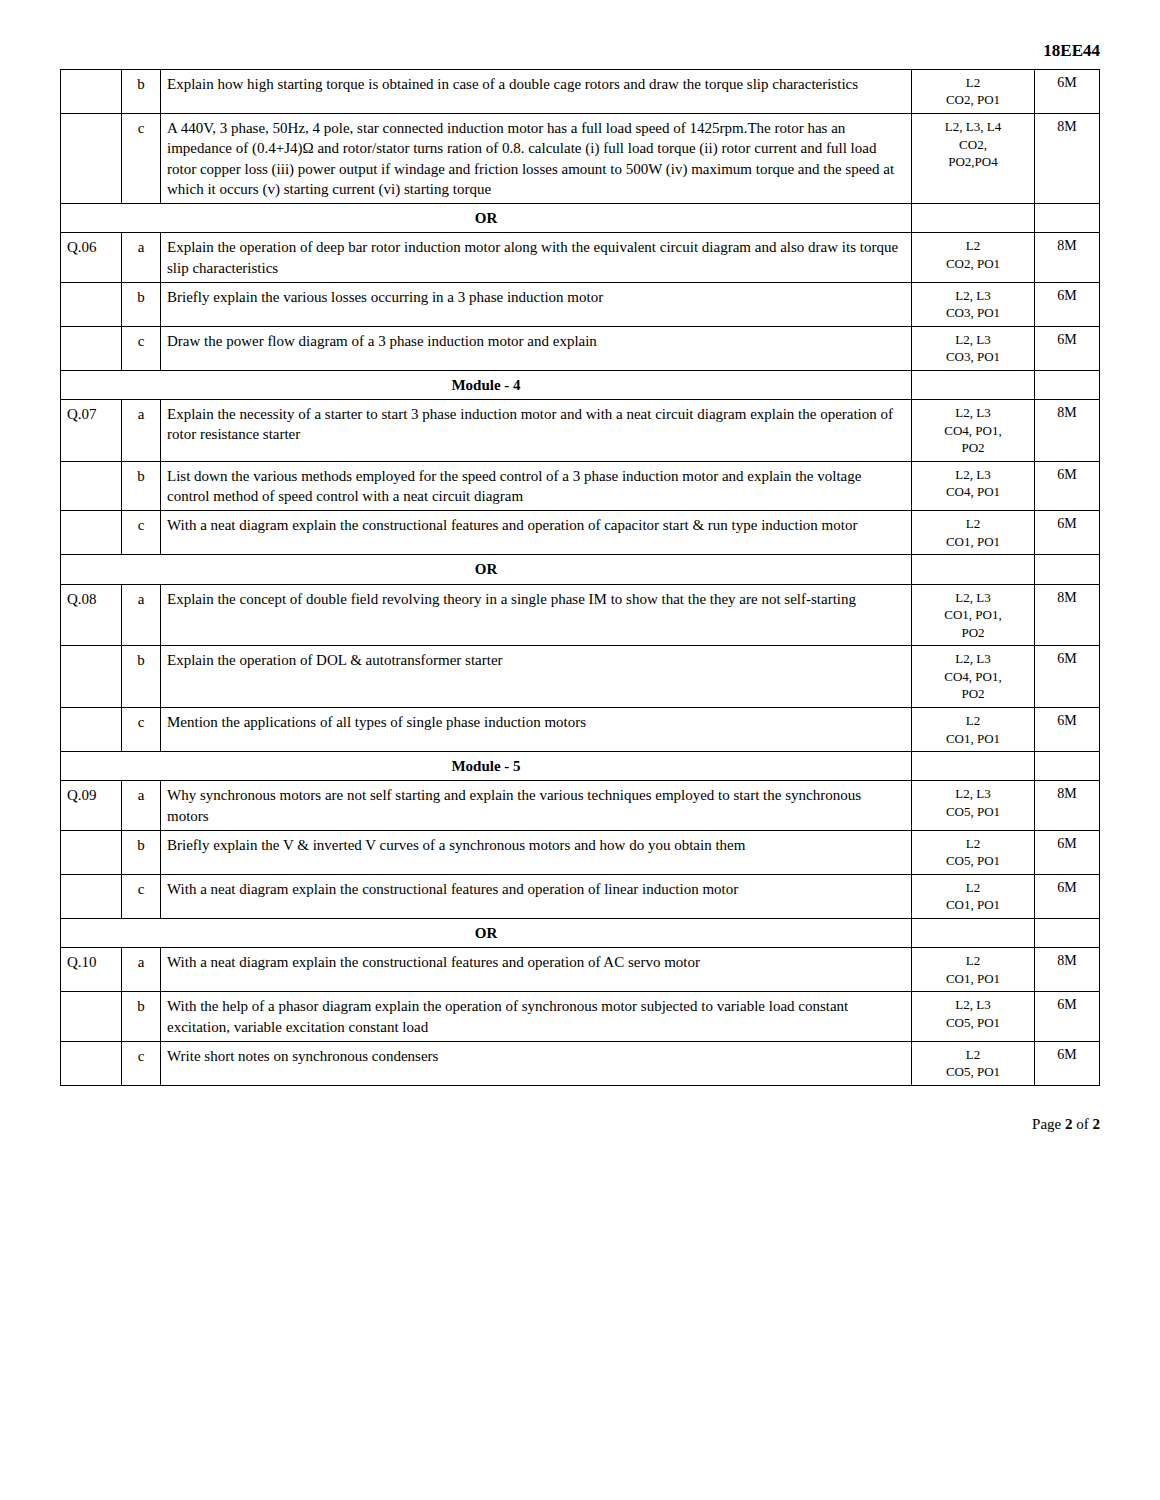18EE44
| | b | Explain how high starting torque is obtained in case of a double cage rotors and draw the torque slip characteristics | L2 CO2, PO1 | 6M |
| | c | A 440V, 3 phase, 50Hz, 4 pole, star connected induction motor has a full load speed of 1425rpm.The rotor has an impedance of (0.4+J4)Ω and rotor/stator turns ration of 0.8. calculate (i) full load torque (ii) rotor current and full load rotor copper loss (iii) power output if windage and friction losses amount to 500W (iv) maximum torque and the speed at which it occurs (v) starting current (vi) starting torque | L2, L3, L4 CO2, PO2,PO4 | 8M |
| OR | | |
| Q.06 | a | Explain the operation of deep bar rotor induction motor along with the equivalent circuit diagram and also draw its torque slip characteristics | L2 CO2, PO1 | 8M |
| | b | Briefly explain the various losses occurring in a 3 phase induction motor | L2, L3 CO3, PO1 | 6M |
| | c | Draw the power flow diagram of a 3 phase induction motor and explain | L2, L3 CO3, PO1 | 6M |
| Module - 4 | | |
| Q.07 | a | Explain the necessity of a starter to start 3 phase induction motor and with a neat circuit diagram explain the operation of rotor resistance starter | L2, L3 CO4, PO1, PO2 | 8M |
| | b | List down the various methods employed for the speed control of a 3 phase induction motor and explain the voltage control method of speed control with a neat circuit diagram | L2, L3 CO4, PO1 | 6M |
| | c | With a neat diagram explain the constructional features and operation of capacitor start & run type induction motor | L2 CO1, PO1 | 6M |
| OR | | |
| Q.08 | a | Explain the concept of double field revolving theory in a single phase IM to show that the they are not self-starting | L2, L3 CO1, PO1, PO2 | 8M |
| | b | Explain the operation of DOL & autotransformer starter | L2, L3 CO4, PO1, PO2 | 6M |
| | c | Mention the applications of all types of single phase induction motors | L2 CO1, PO1 | 6M |
| Module - 5 | | |
| Q.09 | a | Why synchronous motors are not self starting and explain the various techniques employed to start the synchronous motors | L2, L3 CO5, PO1 | 8M |
| | b | Briefly explain the V & inverted V curves of a synchronous motors and how do you obtain them | L2 CO5, PO1 | 6M |
| | c | With a neat diagram explain the constructional features and operation of linear induction motor | L2 CO1, PO1 | 6M |
| OR | | |
| Q.10 | a | With a neat diagram explain the constructional features and operation of AC servo motor | L2 CO1, PO1 | 8M |
| | b | With the help of a phasor diagram explain the operation of synchronous motor subjected to variable load constant excitation, variable excitation constant load | L2, L3 CO5, PO1 | 6M |
| | c | Write short notes on synchronous condensers | L2 CO5, PO1 | 6M |
Page 2 of 2